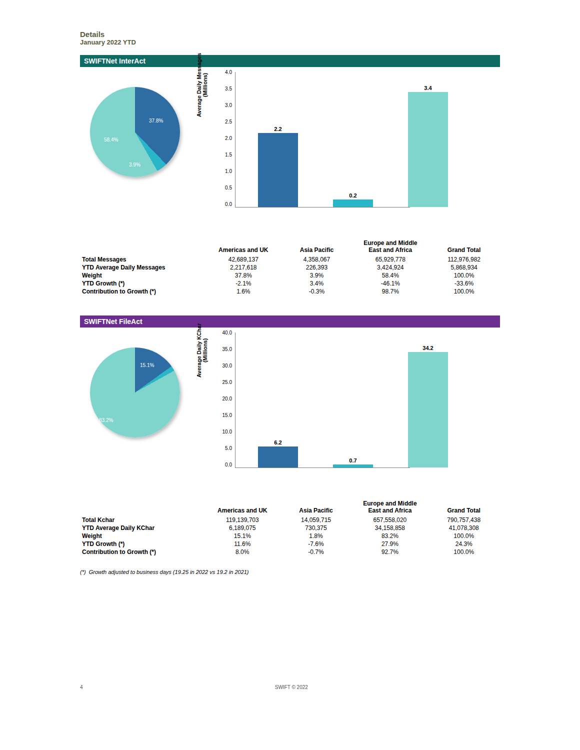Details
January 2022 YTD
SWIFTNet InterAct
37.8% 3.9% 58.4%
Average Daily Messages (Millions)
4.0
3.5
3.0
2.5
2.0
1.5
1.0
0.5
0.0
2.2
0.2
3.4
| | Americas and UK | Asia Pacific | Europe and Middle East and Africa | Grand Total |
| --- | --- | --- | --- | --- |
| Total Messages | 42,689,137 | 4,358,067 | 65,929,778 | 112,976,982 |
| YTD Average Daily Messages | 2,217,618 | 226,393 | 3,424,924 | 5,868,934 |
| Weight | 37.8% | 3.9% | 58.4% | 100.0% |
| YTD Growth (*) | -2.1% | 3.4% | -46.1% | -33.6% |
| Contribution to Growth (*) | 1.6% | -0.3% | 98.7% | 100.0% |
SWIFTNet FileAct
15.1% 83.2%
Average Daily KChar (Millions)
40.0
35.0
30.0
25.0
20.0
15.0
10.0
5.0
0.0
6.2
0.7
34.2
| | Americas and UK | Asia Pacific | Europe and Middle East and Africa | Grand Total |
| --- | --- | --- | --- | --- |
| Total Kchar | 119,139,703 | 14,059,715 | 657,558,020 | 790,757,438 |
| YTD Average Daily KChar | 6,189,075 | 730,375 | 34,158,858 | 41,078,308 |
| Weight | 15.1% | 1.8% | 83.2% | 100.0% |
| YTD Growth (*) | 11.6% | -7.6% | 27.9% | 24.3% |
| Contribution to Growth (*) | 8.0% | -0.7% | 92.7% | 100.0% |
(*) Growth adjusted to business days (19.25 in 2022 vs 19.2 in 2021)
4
SWIFT © 2022